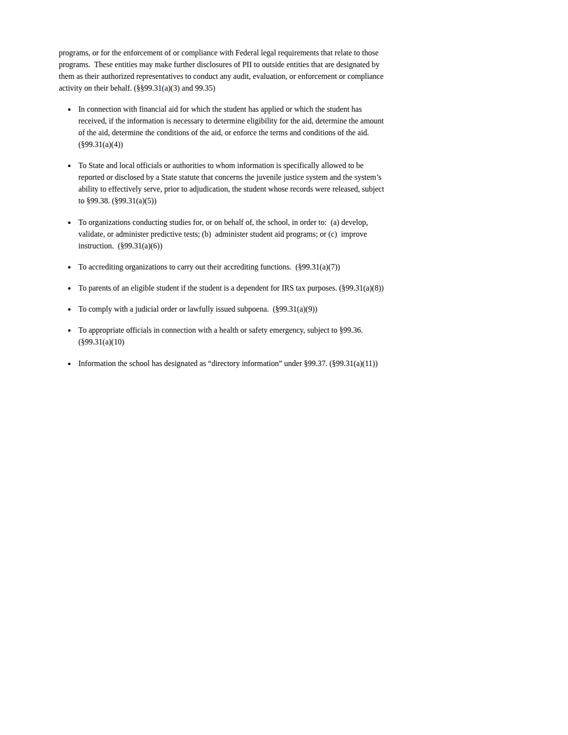programs, or for the enforcement of or compliance with Federal legal requirements that relate to those programs. These entities may make further disclosures of PII to outside entities that are designated by them as their authorized representatives to conduct any audit, evaluation, or enforcement or compliance activity on their behalf. (§§99.31(a)(3) and 99.35)
In connection with financial aid for which the student has applied or which the student has received, if the information is necessary to determine eligibility for the aid, determine the amount of the aid, determine the conditions of the aid, or enforce the terms and conditions of the aid. (§99.31(a)(4))
To State and local officials or authorities to whom information is specifically allowed to be reported or disclosed by a State statute that concerns the juvenile justice system and the system’s ability to effectively serve, prior to adjudication, the student whose records were released, subject to §99.38. (§99.31(a)(5))
To organizations conducting studies for, or on behalf of, the school, in order to: (a) develop, validate, or administer predictive tests; (b) administer student aid programs; or (c) improve instruction. (§99.31(a)(6))
To accrediting organizations to carry out their accrediting functions. (§99.31(a)(7))
To parents of an eligible student if the student is a dependent for IRS tax purposes. (§99.31(a)(8))
To comply with a judicial order or lawfully issued subpoena. (§99.31(a)(9))
To appropriate officials in connection with a health or safety emergency, subject to §99.36. (§99.31(a)(10)
Information the school has designated as “directory information” under §99.37. (§99.31(a)(11))